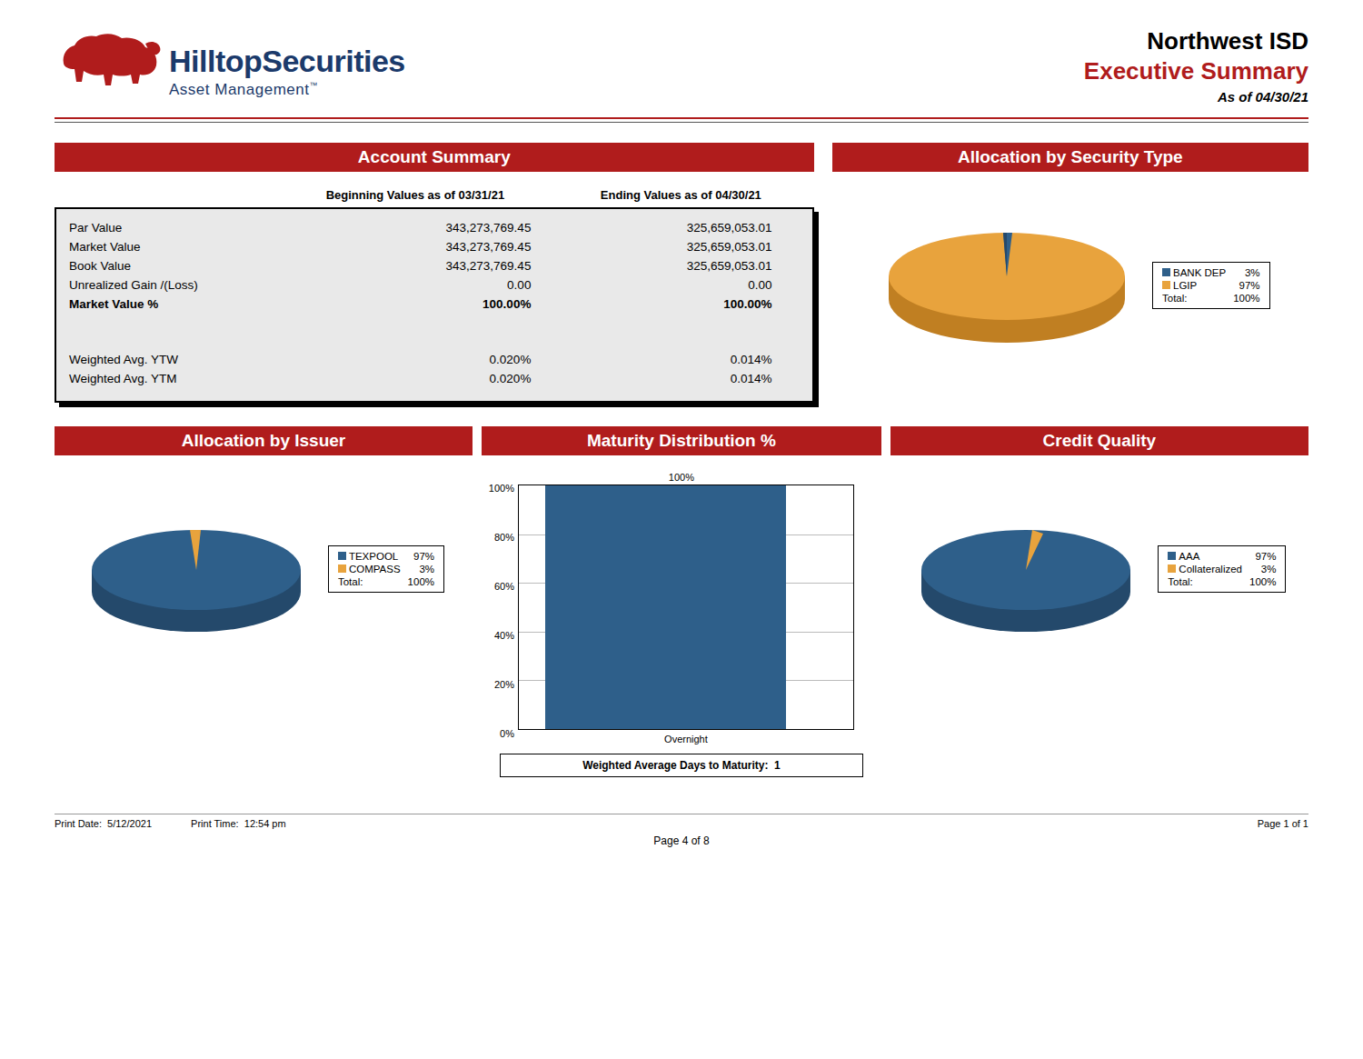HilltopSecurities
Asset Management™
Northwest ISD
Executive Summary
As of 04/30/21
Account Summary
Beginning Values as of 03/31/21
Ending Values as of 04/30/21
| Par Value | 343,273,769.45 | 325,659,053.01 |
| Market Value | 343,273,769.45 | 325,659,053.01 |
| Book Value | 343,273,769.45 | 325,659,053.01 |
| Unrealized Gain /(Loss) | 0.00 | 0.00 |
| Market Value % | 100.00% | 100.00% |
| Weighted Avg. YTW | 0.020% | 0.014% |
| Weighted Avg. YTM | 0.020% | 0.014% |
Allocation by Security Type
| BANK DEP | 3% |
| LGIP | 97% |
| Total: | 100% |
Allocation by Issuer
| TEXPOOL | 97% |
| COMPASS | 3% |
| Total: | 100% |
Maturity Distribution %
100%
100%
80%
60%
40%
20%
0%
Overnight
Weighted Average Days to Maturity: 1
Credit Quality
| AAA | 97% |
| Collateralized | 3% |
| Total: | 100% |
Print Date: 5/12/2021 Print Time: 12:54 pm
Page 1 of 1
Page 4 of 8